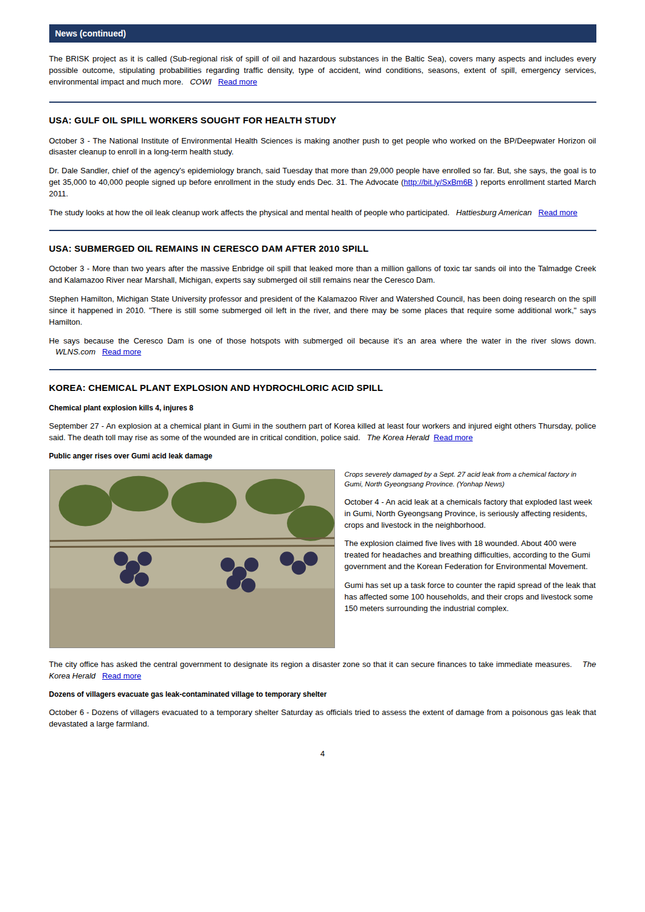News (continued)
The BRISK project as it is called (Sub-regional risk of spill of oil and hazardous substances in the Baltic Sea), covers many aspects and includes every possible outcome, stipulating probabilities regarding traffic density, type of accident, wind conditions, seasons, extent of spill, emergency services, environmental impact and much more. COWI Read more
USA: GULF OIL SPILL WORKERS SOUGHT FOR HEALTH STUDY
October 3 - The National Institute of Environmental Health Sciences is making another push to get people who worked on the BP/Deepwater Horizon oil disaster cleanup to enroll in a long-term health study.
Dr. Dale Sandler, chief of the agency's epidemiology branch, said Tuesday that more than 29,000 people have enrolled so far. But, she says, the goal is to get 35,000 to 40,000 people signed up before enrollment in the study ends Dec. 31. The Advocate (http://bit.ly/SxBm6B ) reports enrollment started March 2011.
The study looks at how the oil leak cleanup work affects the physical and mental health of people who participated. Hattiesburg American Read more
USA: SUBMERGED OIL REMAINS IN CERESCO DAM AFTER 2010 SPILL
October 3 - More than two years after the massive Enbridge oil spill that leaked more than a million gallons of toxic tar sands oil into the Talmadge Creek and Kalamazoo River near Marshall, Michigan, experts say submerged oil still remains near the Ceresco Dam.
Stephen Hamilton, Michigan State University professor and president of the Kalamazoo River and Watershed Council, has been doing research on the spill since it happened in 2010. "There is still some submerged oil left in the river, and there may be some places that require some additional work," says Hamilton.
He says because the Ceresco Dam is one of those hotspots with submerged oil because it's an area where the water in the river slows down. WLNS.com Read more
KOREA: CHEMICAL PLANT EXPLOSION AND HYDROCHLORIC ACID SPILL
Chemical plant explosion kills 4, injures 8
September 27 - An explosion at a chemical plant in Gumi in the southern part of Korea killed at least four workers and injured eight others Thursday, police said. The death toll may rise as some of the wounded are in critical condition, police said. The Korea Herald Read more
Public anger rises over Gumi acid leak damage
Crops severely damaged by a Sept. 27 acid leak from a chemical factory in Gumi, North Gyeongsang Province. (Yonhap News)
October 4 - An acid leak at a chemicals factory that exploded last week in Gumi, North Gyeongsang Province, is seriously affecting residents, crops and livestock in the neighborhood.
The explosion claimed five lives with 18 wounded. About 400 were treated for headaches and breathing difficulties, according to the Gumi government and the Korean Federation for Environmental Movement.
Gumi has set up a task force to counter the rapid spread of the leak that has affected some 100 households, and their crops and livestock some 150 meters surrounding the industrial complex.
The city office has asked the central government to designate its region a disaster zone so that it can secure finances to take immediate measures. The Korea Herald Read more
Dozens of villagers evacuate gas leak-contaminated village to temporary shelter
October 6 - Dozens of villagers evacuated to a temporary shelter Saturday as officials tried to assess the extent of damage from a poisonous gas leak that devastated a large farmland.
4